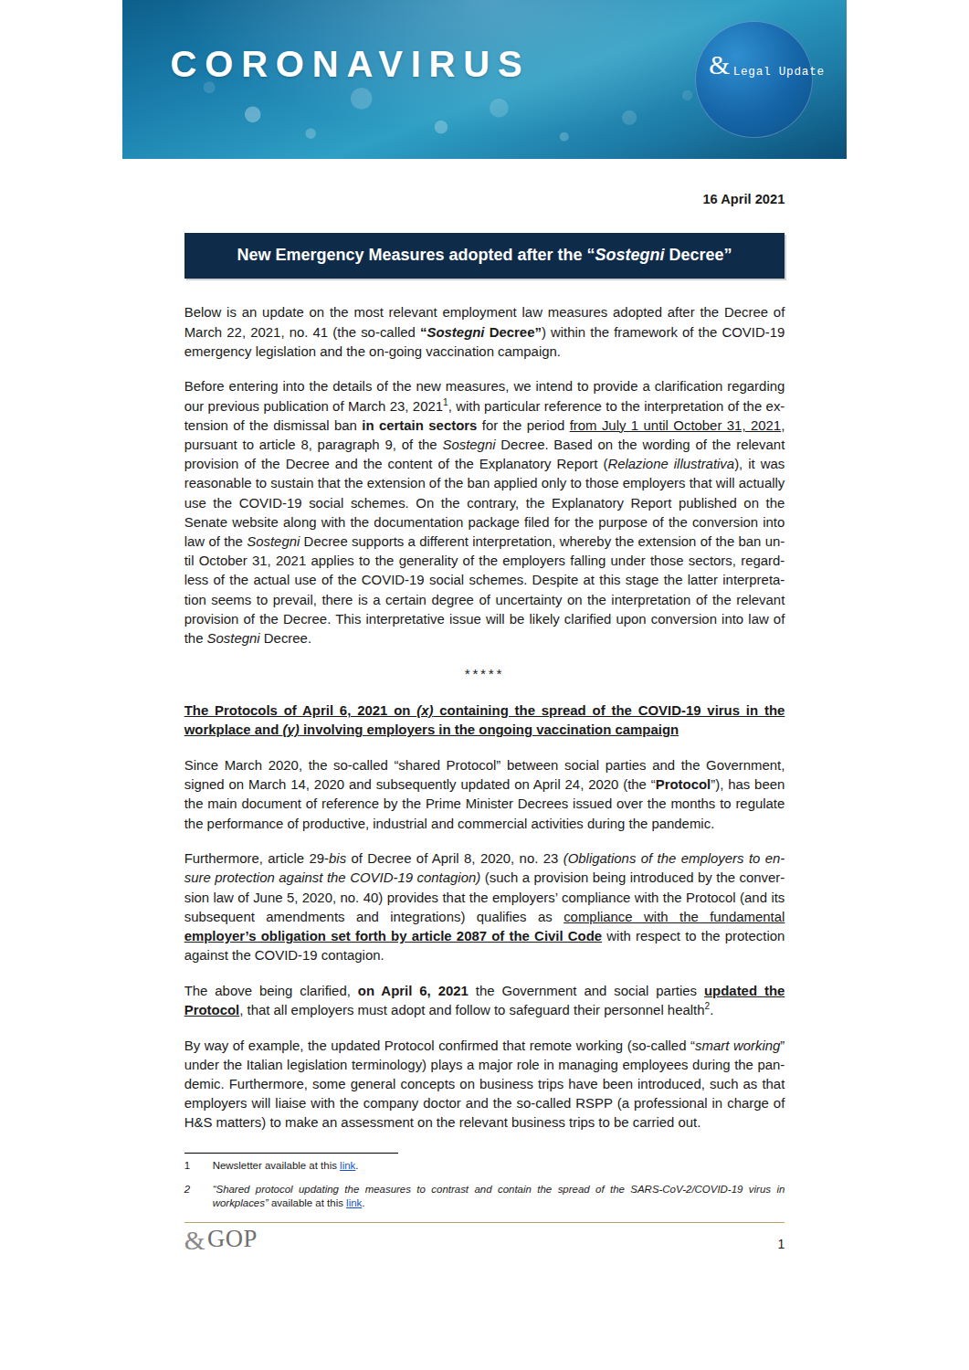CORONAVIRUS
& Legal Update
16 April 2021
New Emergency Measures adopted after the “Sostegni Decree”
Below is an update on the most relevant employment law measures adopted after the Decree of March 22, 2021, no. 41 (the so-called “Sostegni Decree”) within the framework of the COVID-19 emergency legislation and the on-going vaccination campaign.
Before entering into the details of the new measures, we intend to provide a clarification regarding our previous publication of March 23, 20211, with particular reference to the interpretation of the extension of the dismissal ban in certain sectors for the period from July 1 until October 31, 2021, pursuant to article 8, paragraph 9, of the Sostegni Decree. Based on the wording of the relevant provision of the Decree and the content of the Explanatory Report (Relazione illustrativa), it was reasonable to sustain that the extension of the ban applied only to those employers that will actually use the COVID-19 social schemes. On the contrary, the Explanatory Report published on the Senate website along with the documentation package filed for the purpose of the conversion into law of the Sostegni Decree supports a different interpretation, whereby the extension of the ban until October 31, 2021 applies to the generality of the employers falling under those sectors, regardless of the actual use of the COVID-19 social schemes. Despite at this stage the latter interpretation seems to prevail, there is a certain degree of uncertainty on the interpretation of the relevant provision of the Decree. This interpretative issue will be likely clarified upon conversion into law of the Sostegni Decree.
*****
The Protocols of April 6, 2021 on (x) containing the spread of the COVID-19 virus in the workplace and (y) involving employers in the ongoing vaccination campaign
Since March 2020, the so-called “shared Protocol” between social parties and the Government, signed on March 14, 2020 and subsequently updated on April 24, 2020 (the “Protocol”), has been the main document of reference by the Prime Minister Decrees issued over the months to regulate the performance of productive, industrial and commercial activities during the pandemic.
Furthermore, article 29-bis of Decree of April 8, 2020, no. 23 (Obligations of the employers to ensure protection against the COVID-19 contagion) (such a provision being introduced by the conversion law of June 5, 2020, no. 40) provides that the employers’ compliance with the Protocol (and its subsequent amendments and integrations) qualifies as compliance with the fundamental employer’s obligation set forth by article 2087 of the Civil Code with respect to the protection against the COVID-19 contagion.
The above being clarified, on April 6, 2021 the Government and social parties updated the Protocol, that all employers must adopt and follow to safeguard their personnel health2.
By way of example, the updated Protocol confirmed that remote working (so-called “smart working” under the Italian legislation terminology) plays a major role in managing employees during the pandemic. Furthermore, some general concepts on business trips have been introduced, such as that employers will liaise with the company doctor and the so-called RSPP (a professional in charge of H&S matters) to make an assessment on the relevant business trips to be carried out.
1
Newsletter available at this link.
2
“Shared protocol updating the measures to contrast and contain the spread of the SARS-CoV-2/COVID-19 virus in workplaces” available at this link.
&GOP
1